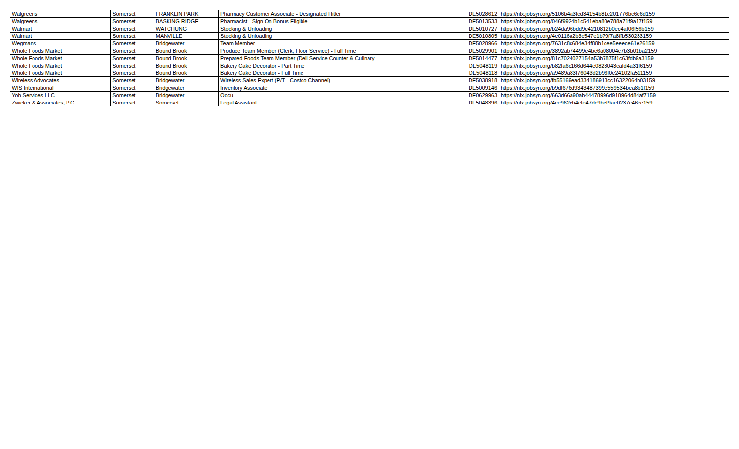| Walgreens | Somerset | FRANKLIN PARK | Pharmacy Customer Associate - Designated Hitter | DE5028612 | https://nlx.jobsyn.org/5106b4a3fcd34154b81c201776bc6e6d159 |
| Walgreens | Somerset | BASKING RIDGE | Pharmacist - Sign On Bonus Eligible | DE5013533 | https://nlx.jobsyn.org/046f9924b1c541eba80e788a71f9a17f159 |
| Walmart | Somerset | WATCHUNG | Stocking & Unloading | DE5010727 | https://nlx.jobsyn.org/b24da96bdd9c4210812b0ec4af06f56b159 |
| Walmart | Somerset | MANVILLE | Stocking & Unloading | DE5010805 | https://nlx.jobsyn.org/4e0116a2b3c547e1b79f7a8ffb530233159 |
| Wegmans | Somerset | Bridgewater | Team Member | DE5028966 | https://nlx.jobsyn.org/7631c8c684e34f88b1cee5eeece61e26159 |
| Whole Foods Market | Somerset | Bound Brook | Produce Team Member (Clerk, Floor Service) - Full Time | DE5029901 | https://nlx.jobsyn.org/3892ab74499e4be6a08004c7b3b01ba2159 |
| Whole Foods Market | Somerset | Bound Brook | Prepared Foods Team Member (Deli Service Counter & Culinary | DE5014477 | https://nlx.jobsyn.org/81c7024027154a53b7875f1c63fdb9a3159 |
| Whole Foods Market | Somerset | Bound Brook | Bakery Cake Decorator - Part Time | DE5048119 | https://nlx.jobsyn.org/b82fa6c166d644e0828043cafd4a31f6159 |
| Whole Foods Market | Somerset | Bound Brook | Bakery Cake Decorator - Full Time | DE5048118 | https://nlx.jobsyn.org/a9489a83f76043d2b96f0e24102fa511159 |
| Wireless Advocates | Somerset | Bridgewater | Wireless Sales Expert (P/T - Costco Channel) | DE5038918 | https://nlx.jobsyn.org/fb55169ead334186913cc16322064b03159 |
| WIS International | Somerset | Bridgewater | Inventory Associate | DE5009146 | https://nlx.jobsyn.org/b9df676d9343487399e559534bea8b1f159 |
| Yoh Services LLC | Somerset | Bridgewater | Occu | DE0629963 | https://nlx.jobsyn.org/663d66a90ab44478996d918964d84af7159 |
| Zwicker & Associates, P.C. | Somerset | Somerset | Legal Assistant | DE5048396 | https://nlx.jobsyn.org/4ce962cb4cfe47dc9bef9ae0237c46ce159 |